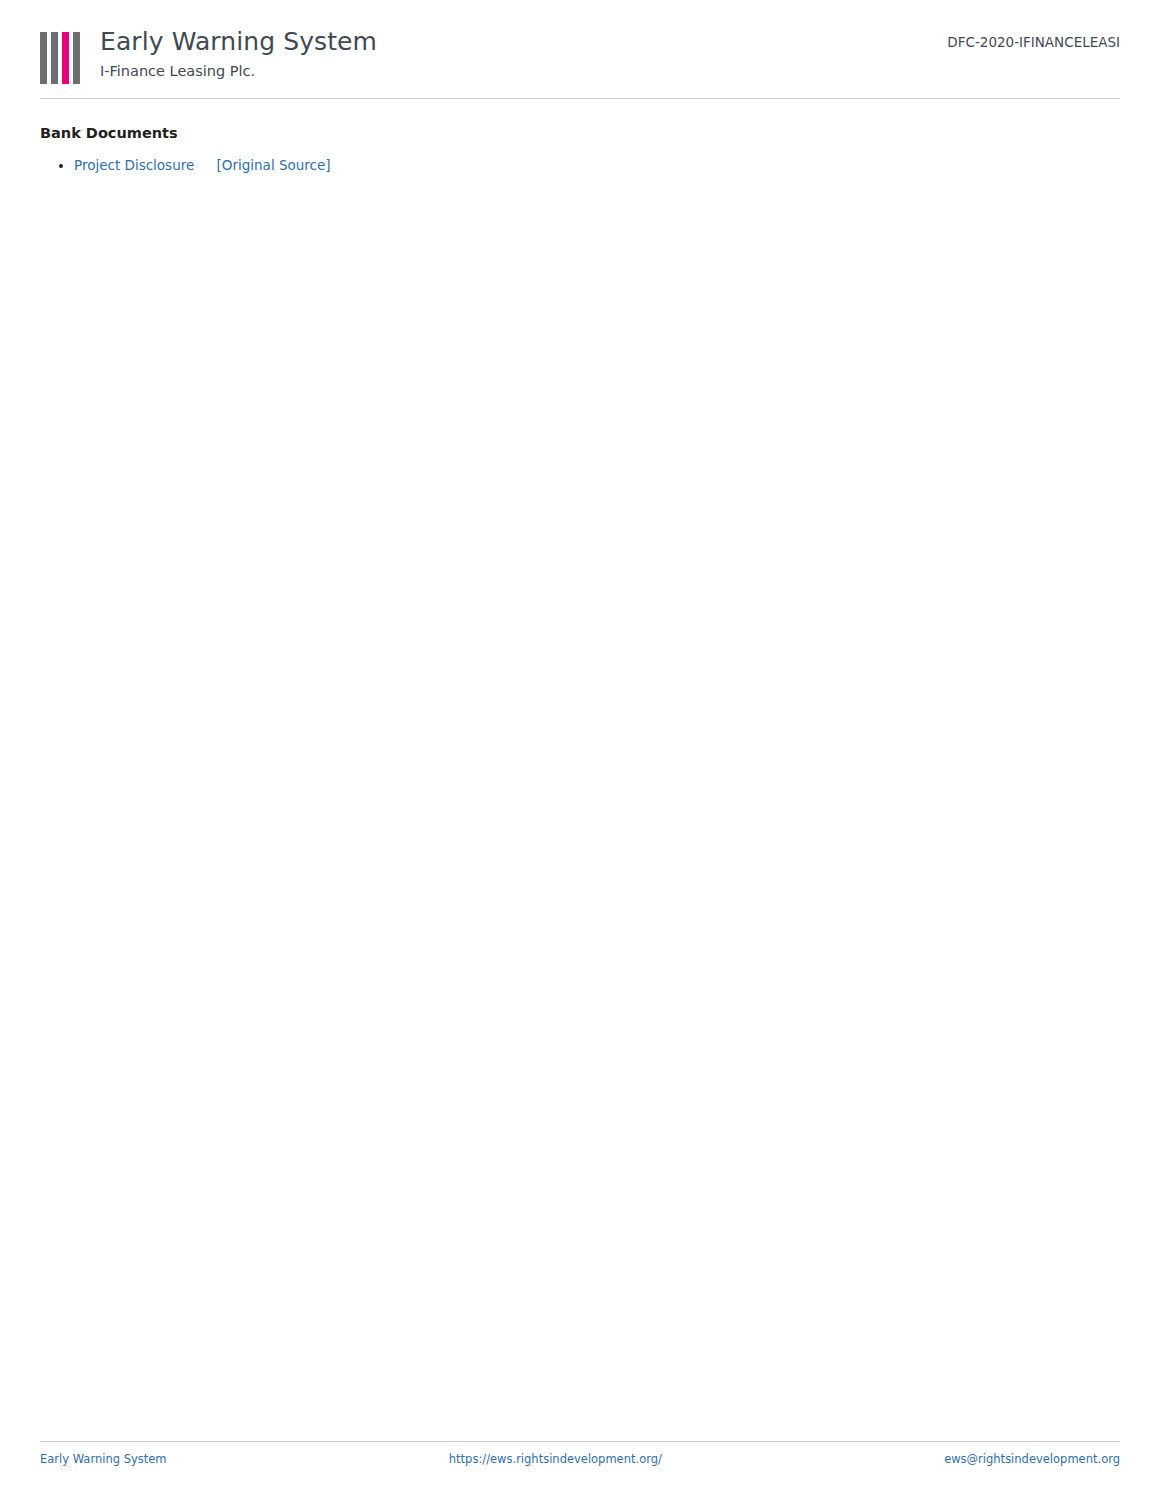Early Warning System
I-Finance Leasing Plc.
DFC-2020-IFINANCELEASI
Bank Documents
Project Disclosure [Original Source]
Early Warning System
https://ews.rightsindevelopment.org/
ews@rightsindevelopment.org